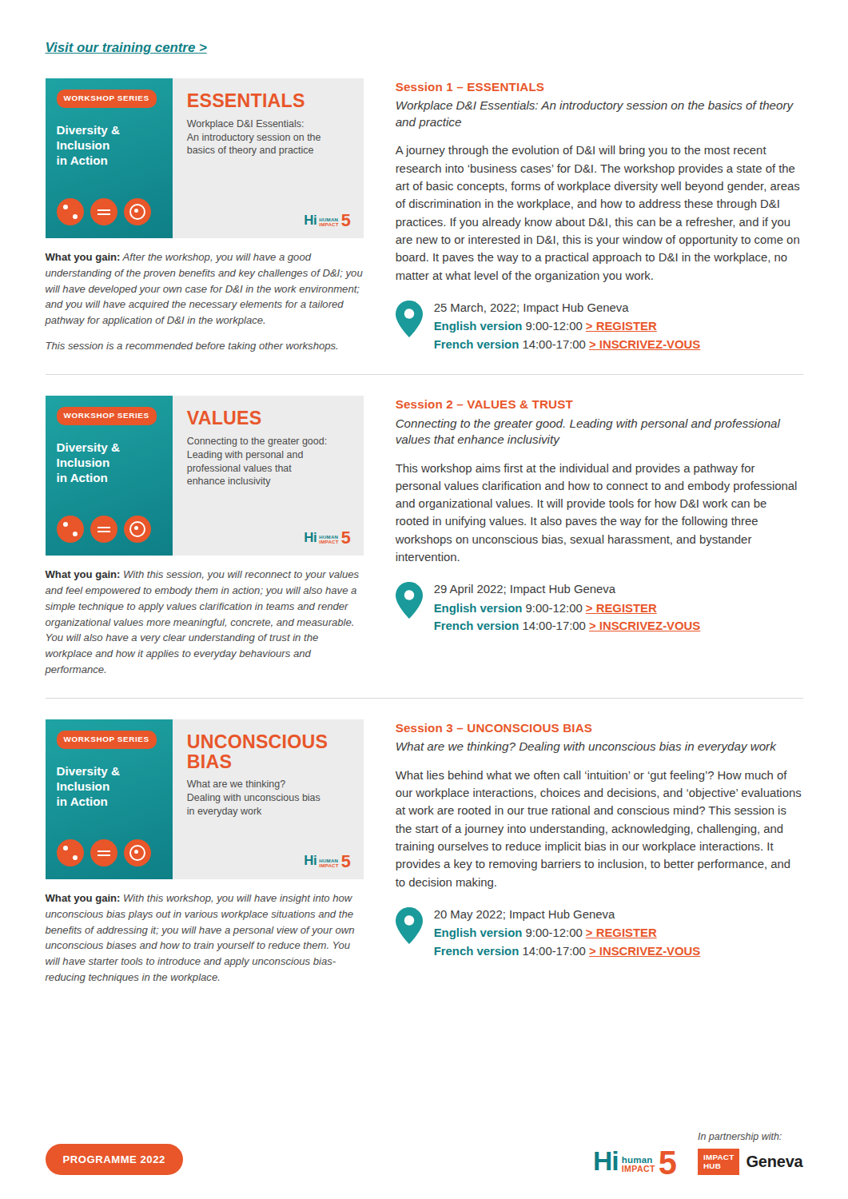Visit our training centre >
Workshop Series
Diversity & Inclusion
in Action
ESSENTIALS
Workplace D&I Essentials:
An introductory session on the
basics of theory and practice
Hi human IMPACT 5
What you gain: After the workshop, you will have a good understanding of the proven benefits and key challenges of D&I; you will have developed your own case for D&I in the work environment; and you will have acquired the necessary elements for a tailored pathway for application of D&I in the workplace.
This session is a recommended before taking other workshops.
Session 1 – ESSENTIALS
Workplace D&I Essentials: An introductory session on the basics of theory and practice
A journey through the evolution of D&I will bring you to the most recent research into ‘business cases’ for D&I. The workshop provides a state of the art of basic concepts, forms of workplace diversity well beyond gender, areas of discrimination in the workplace, and how to address these through D&I practices. If you already know about D&I, this can be a refresher, and if you are new to or interested in D&I, this is your window of opportunity to come on board. It paves the way to a practical approach to D&I in the workplace, no matter at what level of the organization you work.
25 March, 2022; Impact Hub Geneva English version 9:00-12:00 > REGISTER
French version 14:00-17:00 > INSCRIVEZ-VOUS
Workshop Series
Diversity & Inclusion
in Action
VALUES
Connecting to the greater good:
Leading with personal and
professional values that
enhance inclusivity
Hi human IMPACT 5
What you gain: With this session, you will reconnect to your values and feel empowered to embody them in action; you will also have a simple technique to apply values clarification in teams and render organizational values more meaningful, concrete, and measurable. You will also have a very clear understanding of trust in the workplace and how it applies to everyday behaviours and performance.
Session 2 – VALUES & TRUST
Connecting to the greater good. Leading with personal and professional values that enhance inclusivity
This workshop aims first at the individual and provides a pathway for personal values clarification and how to connect to and embody professional and organizational values. It will provide tools for how D&I work can be rooted in unifying values. It also paves the way for the following three workshops on unconscious bias, sexual harassment, and bystander intervention.
29 April 2022; Impact Hub Geneva English version 9:00-12:00 > REGISTER
French version 14:00-17:00 > INSCRIVEZ-VOUS
Workshop Series
Diversity & Inclusion
in Action
UNCONSCIOUS
BIAS
What are we thinking?
Dealing with unconscious bias
in everyday work
Hi human IMPACT 5
What you gain: With this workshop, you will have insight into how unconscious bias plays out in various workplace situations and the benefits of addressing it; you will have a personal view of your own unconscious biases and how to train yourself to reduce them. You will have starter tools to introduce and apply unconscious bias-reducing techniques in the workplace.
Session 3 – UNCONSCIOUS BIAS
What are we thinking? Dealing with unconscious bias in everyday work
What lies behind what we often call ‘intuition’ or ‘gut feeling’? How much of our workplace interactions, choices and decisions, and ‘objective’ evaluations at work are rooted in our true rational and conscious mind? This session is the start of a journey into understanding, acknowledging, challenging, and training ourselves to reduce implicit bias in our workplace interactions. It provides a key to removing barriers to inclusion, to better performance, and to decision making.
20 May 2022; Impact Hub Geneva English version 9:00-12:00 > REGISTER
French version 14:00-17:00 > INSCRIVEZ-VOUS
PROGRAMME 2022
Hi human IMPACT 5
In partnership with:
IMPACT
HUB
Geneva